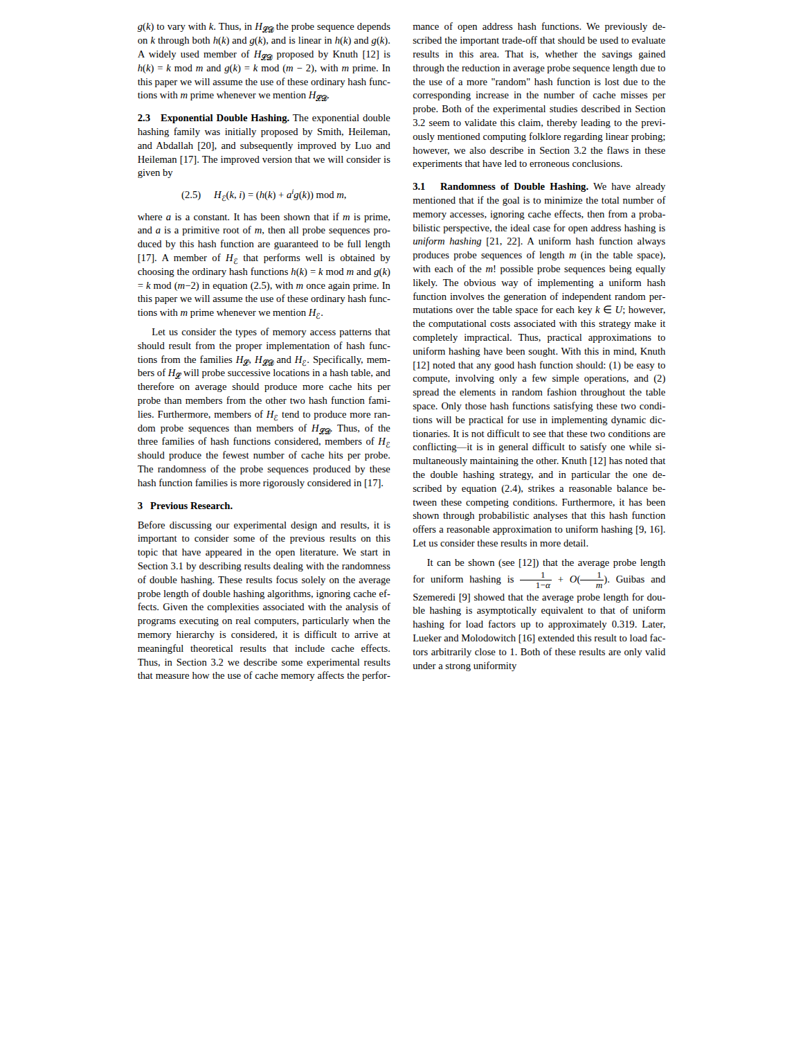g(k) to vary with k. Thus, in H𝓛𝓓 the probe sequence depends on k through both h(k) and g(k), and is linear in h(k) and g(k). A widely used member of H𝓛𝓓 proposed by Knuth [12] is h(k) = k mod m and g(k) = k mod (m − 2), with m prime. In this paper we will assume the use of these ordinary hash functions with m prime whenever we mention H𝓛𝓓.
2.3 Exponential Double Hashing.
The exponential double hashing family was initially proposed by Smith, Heileman, and Abdallah [20], and subsequently improved by Luo and Heileman [17]. The improved version that we will consider is given by
(2.5) Hℰ(k, i) = (h(k) + aig(k)) mod m,
where a is a constant. It has been shown that if m is prime, and a is a primitive root of m, then all probe sequences produced by this hash function are guaranteed to be full length [17]. A member of Hℰ that performs well is obtained by choosing the ordinary hash functions h(k) = k mod m and g(k) = k mod (m−2) in equation (2.5), with m once again prime. In this paper we will assume the use of these ordinary hash functions with m prime whenever we mention Hℰ.
Let us consider the types of memory access patterns that should result from the proper implementation of hash functions from the families H𝓛, H𝓛𝓓 and Hℰ. Specifically, members of H𝓛 will probe successive locations in a hash table, and therefore on average should produce more cache hits per probe than members from the other two hash function families. Furthermore, members of Hℰ tend to produce more random probe sequences than members of H𝓛𝓓. Thus, of the three families of hash functions considered, members of Hℰ should produce the fewest number of cache hits per probe. The randomness of the probe sequences produced by these hash function families is more rigorously considered in [17].
3 Previous Research.
Before discussing our experimental design and results, it is important to consider some of the previous results on this topic that have appeared in the open literature. We start in Section 3.1 by describing results dealing with the randomness of double hashing. These results focus solely on the average probe length of double hashing algorithms, ignoring cache effects. Given the complexities associated with the analysis of programs executing on real computers, particularly when the memory hierarchy is considered, it is difficult to arrive at meaningful theoretical results that include cache effects. Thus, in Section 3.2 we describe some experimental results that measure how the use of cache memory affects the performance of open address hash functions. We previously described the important trade-off that should be used to evaluate results in this area. That is, whether the savings gained through the reduction in average probe sequence length due to the use of a more "random" hash function is lost due to the corresponding increase in the number of cache misses per probe. Both of the experimental studies described in Section 3.2 seem to validate this claim, thereby leading to the previously mentioned computing folklore regarding linear probing; however, we also describe in Section 3.2 the flaws in these experiments that have led to erroneous conclusions.
3.1 Randomness of Double Hashing.
We have already mentioned that if the goal is to minimize the total number of memory accesses, ignoring cache effects, then from a probabilistic perspective, the ideal case for open address hashing is uniform hashing [21, 22]. A uniform hash function always produces probe sequences of length m (in the table space), with each of the m! possible probe sequences being equally likely. The obvious way of implementing a uniform hash function involves the generation of independent random permutations over the table space for each key k ∈ U; however, the computational costs associated with this strategy make it completely impractical. Thus, practical approximations to uniform hashing have been sought. With this in mind, Knuth [12] noted that any good hash function should: (1) be easy to compute, involving only a few simple operations, and (2) spread the elements in random fashion throughout the table space. Only those hash functions satisfying these two conditions will be practical for use in implementing dynamic dictionaries. It is not difficult to see that these two conditions are conflicting—it is in general difficult to satisfy one while simultaneously maintaining the other. Knuth [12] has noted that the double hashing strategy, and in particular the one described by equation (2.4), strikes a reasonable balance between these competing conditions. Furthermore, it has been shown through probabilistic analyses that this hash function offers a reasonable approximation to uniform hashing [9, 16]. Let us consider these results in more detail.
It can be shown (see [12]) that the average probe length for uniform hashing is 11−α + O(1 m). Guibas and Szemeredi [9] showed that the average probe length for double hashing is asymptotically equivalent to that of uniform hashing for load factors up to approximately 0.319. Later, Lueker and Molodowitch [16] extended this result to load factors arbitrarily close to 1. Both of these results are only valid under a strong uniformity